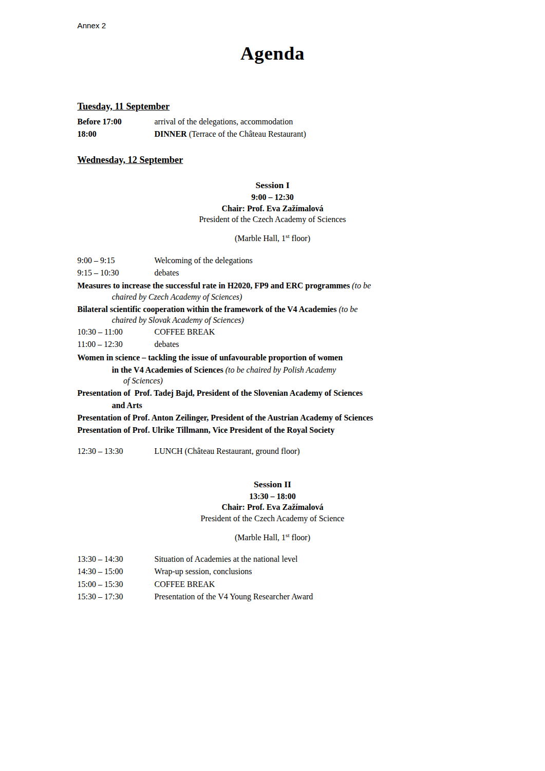Annex 2
Agenda
Tuesday, 11 September
| Before 17:00 | arrival of the delegations, accommodation |
| 18:00 | DINNER (Terrace of the Château Restaurant) |
Wednesday, 12 September
Session I
9:00 – 12:30
Chair: Prof. Eva Zažímalová
President of the Czech Academy of Sciences
(Marble Hall, 1st floor)
| 9:00 – 9:15 | Welcoming of the delegations |
| 9:15 – 10:30 | debates |
Measures to increase the successful rate in H2020, FP9 and ERC programmes (to be
chaired by Czech Academy of Sciences)
Bilateral scientific cooperation within the framework of the V4 Academies (to be
chaired by Slovak Academy of Sciences)
| 10:30 – 11:00 | COFFEE BREAK |
| 11:00 – 12:30 | debates |
Women in science – tackling the issue of unfavourable proportion of women
in the V4 Academies of Sciences (to be chaired by Polish Academy
of Sciences)
Presentation of Prof. Tadej Bajd, President of the Slovenian Academy of Sciences
and Arts
Presentation of Prof. Anton Zeilinger, President of the Austrian Academy of Sciences
Presentation of Prof. Ulrike Tillmann, Vice President of the Royal Society
| 12:30 – 13:30 | LUNCH (Château Restaurant, ground floor) |
Session II
13:30 – 18:00
Chair: Prof. Eva Zažímalová
President of the Czech Academy of Science
(Marble Hall, 1st floor)
| 13:30 – 14:30 | Situation of Academies at the national level |
| 14:30 – 15:00 | Wrap-up session, conclusions |
| 15:00 – 15:30 | COFFEE BREAK |
| 15:30 – 17:30 | Presentation of the V4 Young Researcher Award |